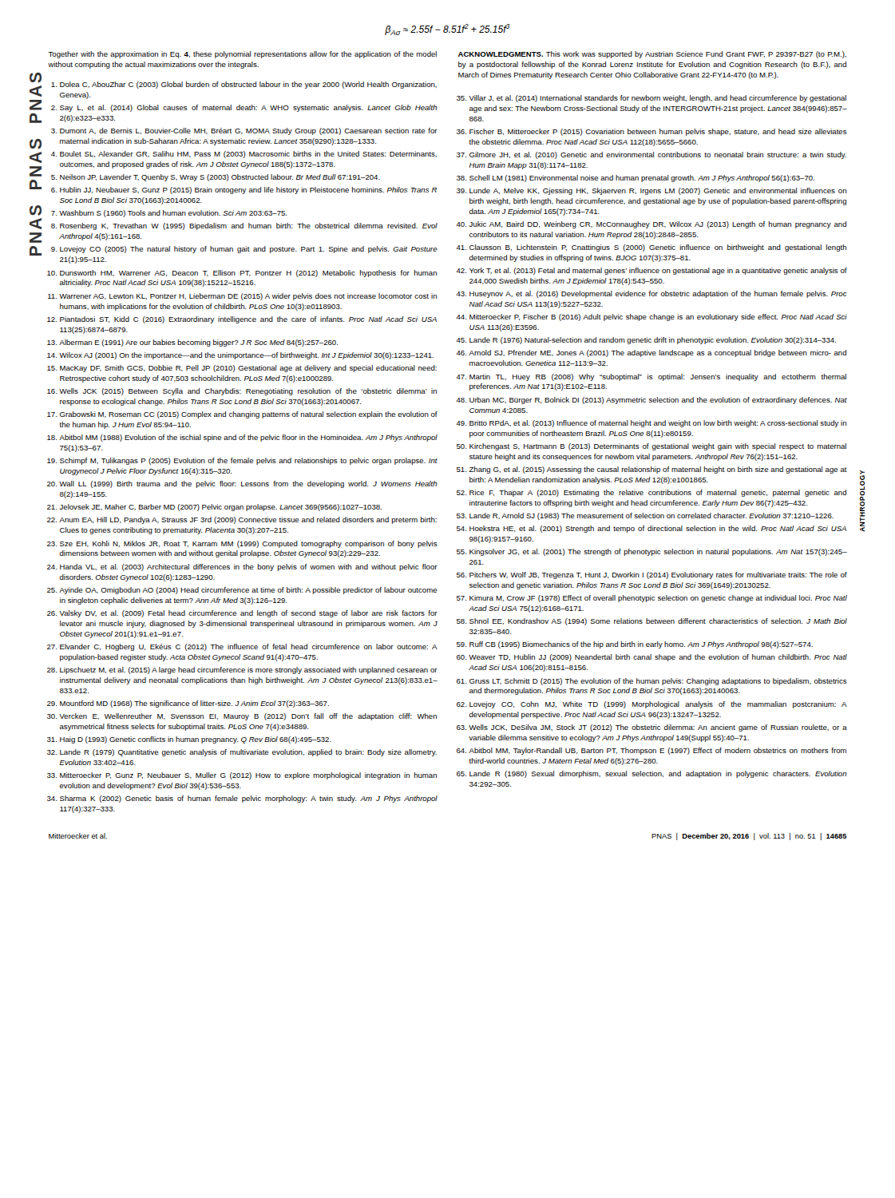PNAS PNAS PNAS
βAσ ≈ 2.55f − 8.51f2 + 25.15f3
Together with the approximation in Eq. 4, these polynomial representations allow for the application of the model without computing the actual maximizations over the integrals.
Dolea C, AbouZhar C (2003) Global burden of obstructed labour in the year 2000 (World Health Organization, Geneva).
Say L, et al. (2014) Global causes of maternal death: A WHO systematic analysis. Lancet Glob Health 2(6):e323–e333.
Dumont A, de Bernis L, Bouvier-Colle MH, Bréart G, MOMA Study Group (2001) Caesarean section rate for maternal indication in sub-Saharan Africa: A systematic review. Lancet 358(9290):1328–1333.
Boulet SL, Alexander GR, Salihu HM, Pass M (2003) Macrosomic births in the United States: Determinants, outcomes, and proposed grades of risk. Am J Obstet Gynecol 188(5):1372–1378.
Neilson JP, Lavender T, Quenby S, Wray S (2003) Obstructed labour. Br Med Bull 67:191–204.
Hublin JJ, Neubauer S, Gunz P (2015) Brain ontogeny and life history in Pleistocene hominins. Philos Trans R Soc Lond B Biol Sci 370(1663):20140062.
Washburn S (1960) Tools and human evolution. Sci Am 203:63–75.
Rosenberg K, Trevathan W (1995) Bipedalism and human birth: The obstetrical dilemma revisited. Evol Anthropol 4(5):161–168.
Lovejoy CO (2005) The natural history of human gait and posture. Part 1. Spine and pelvis. Gait Posture 21(1):95–112.
Dunsworth HM, Warrener AG, Deacon T, Ellison PT, Pontzer H (2012) Metabolic hypothesis for human altriciality. Proc Natl Acad Sci USA 109(38):15212–15216.
Warrener AG, Lewton KL, Pontzer H, Lieberman DE (2015) A wider pelvis does not increase locomotor cost in humans, with implications for the evolution of childbirth. PLoS One 10(3):e0118903.
Piantadosi ST, Kidd C (2016) Extraordinary intelligence and the care of infants. Proc Natl Acad Sci USA 113(25):6874–6879.
Alberman E (1991) Are our babies becoming bigger? J R Soc Med 84(5):257–260.
Wilcox AJ (2001) On the importance—and the unimportance—of birthweight. Int J Epidemiol 30(6):1233–1241.
MacKay DF, Smith GCS, Dobbie R, Pell JP (2010) Gestational age at delivery and special educational need: Retrospective cohort study of 407,503 schoolchildren. PLoS Med 7(6):e1000289.
Wells JCK (2015) Between Scylla and Charybdis: Renegotiating resolution of the ‘obstetric dilemma’ in response to ecological change. Philos Trans R Soc Lond B Biol Sci 370(1663):20140067.
Grabowski M, Roseman CC (2015) Complex and changing patterns of natural selection explain the evolution of the human hip. J Hum Evol 85:94–110.
Abitbol MM (1988) Evolution of the ischial spine and of the pelvic floor in the Hominoidea. Am J Phys Anthropol 75(1):53–67.
Schimpf M, Tulikangas P (2005) Evolution of the female pelvis and relationships to pelvic organ prolapse. Int Urogynecol J Pelvic Floor Dysfunct 16(4):315–320.
Wall LL (1999) Birth trauma and the pelvic floor: Lessons from the developing world. J Womens Health 8(2):149–155.
Jelovsek JE, Maher C, Barber MD (2007) Pelvic organ prolapse. Lancet 369(9566):1027–1038.
Anum EA, Hill LD, Pandya A, Strauss JF 3rd (2009) Connective tissue and related disorders and preterm birth: Clues to genes contributing to prematurity. Placenta 30(3):207–215.
Sze EH, Kohli N, Miklos JR, Roat T, Karram MM (1999) Computed tomography comparison of bony pelvis dimensions between women with and without genital prolapse. Obstet Gynecol 93(2):229–232.
Handa VL, et al. (2003) Architectural differences in the bony pelvis of women with and without pelvic floor disorders. Obstet Gynecol 102(6):1283–1290.
Ayinde OA, Omigbodun AO (2004) Head circumference at time of birth: A possible predictor of labour outcome in singleton cephalic deliveries at term? Ann Afr Med 3(3):126–129.
Valsky DV, et al. (2009) Fetal head circumference and length of second stage of labor are risk factors for levator ani muscle injury, diagnosed by 3-dimensional transperineal ultrasound in primiparous women. Am J Obstet Gynecol 201(1):91.e1–91.e7.
Elvander C, Högberg U, Ekéus C (2012) The influence of fetal head circumference on labor outcome: A population-based register study. Acta Obstet Gynecol Scand 91(4):470–475.
Lipschuetz M, et al. (2015) A large head circumference is more strongly associated with unplanned cesarean or instrumental delivery and neonatal complications than high birthweight. Am J Obstet Gynecol 213(6):833.e1–833.e12.
Mountford MD (1968) The significance of litter-size. J Anim Ecol 37(2):363–367.
Vercken E, Wellenreuther M, Svensson EI, Mauroy B (2012) Don’t fall off the adaptation cliff: When asymmetrical fitness selects for suboptimal traits. PLoS One 7(4):e34889.
Haig D (1993) Genetic conflicts in human pregnancy. Q Rev Biol 68(4):495–532.
Lande R (1979) Quantitative genetic analysis of multivariate evolution, applied to brain: Body size allometry. Evolution 33:402–416.
Mitteroecker P, Gunz P, Neubauer S, Muller G (2012) How to explore morphological integration in human evolution and development? Evol Biol 39(4):536–553.
Sharma K (2002) Genetic basis of human female pelvic morphology: A twin study. Am J Phys Anthropol 117(4):327–333.
ACKNOWLEDGMENTS. This work was supported by Austrian Science Fund Grant FWF, P 29397-B27 (to P.M.), by a postdoctoral fellowship of the Konrad Lorenz Institute for Evolution and Cognition Research (to B.F.), and March of Dimes Prematurity Research Center Ohio Collaborative Grant 22-FY14-470 (to M.P.).
Villar J, et al. (2014) International standards for newborn weight, length, and head circumference by gestational age and sex: The Newborn Cross-Sectional Study of the INTERGROWTH-21st project. Lancet 384(9946):857–868.
Fischer B, Mitteroecker P (2015) Covariation between human pelvis shape, stature, and head size alleviates the obstetric dilemma. Proc Natl Acad Sci USA 112(18):5655–5660.
Gilmore JH, et al. (2010) Genetic and environmental contributions to neonatal brain structure: a twin study. Hum Brain Mapp 31(8):1174–1182.
Schell LM (1981) Environmental noise and human prenatal growth. Am J Phys Anthropol 56(1):63–70.
Lunde A, Melve KK, Gjessing HK, Skjaerven R, Irgens LM (2007) Genetic and environmental influences on birth weight, birth length, head circumference, and gestational age by use of population-based parent-offspring data. Am J Epidemiol 165(7):734–741.
Jukic AM, Baird DD, Weinberg CR, McConnaughey DR, Wilcox AJ (2013) Length of human pregnancy and contributors to its natural variation. Hum Reprod 28(10):2848–2855.
Clausson B, Lichtenstein P, Cnattingius S (2000) Genetic influence on birthweight and gestational length determined by studies in offspring of twins. BJOG 107(3):375–81.
York T, et al. (2013) Fetal and maternal genes’ influence on gestational age in a quantitative genetic analysis of 244,000 Swedish births. Am J Epidemiol 178(4):543–550.
Huseynov A, et al. (2016) Developmental evidence for obstetric adaptation of the human female pelvis. Proc Natl Acad Sci USA 113(19):5227–5232.
Mitteroecker P, Fischer B (2016) Adult pelvic shape change is an evolutionary side effect. Proc Natl Acad Sci USA 113(26):E3596.
Lande R (1976) Natural-selection and random genetic drift in phenotypic evolution. Evolution 30(2):314–334.
Arnold SJ, Pfrender ME, Jones A (2001) The adaptive landscape as a conceptual bridge between micro- and macroevolution. Genetica 112–113:9–32.
Martin TL, Huey RB (2008) Why “suboptimal” is optimal: Jensen’s inequality and ectotherm thermal preferences. Am Nat 171(3):E102–E118.
Urban MC, Bürger R, Bolnick DI (2013) Asymmetric selection and the evolution of extraordinary defences. Nat Commun 4:2085.
Britto RPdA, et al. (2013) Influence of maternal height and weight on low birth weight: A cross-sectional study in poor communities of northeastern Brazil. PLoS One 8(11):e80159.
Kirchengast S, Hartmann B (2013) Determinants of gestational weight gain with special respect to maternal stature height and its consequences for newborn vital parameters. Anthropol Rev 76(2):151–162.
Zhang G, et al. (2015) Assessing the causal relationship of maternal height on birth size and gestational age at birth: A Mendelian randomization analysis. PLoS Med 12(8):e1001865.
Rice F, Thapar A (2010) Estimating the relative contributions of maternal genetic, paternal genetic and intrauterine factors to offspring birth weight and head circumference. Early Hum Dev 86(7):425–432.
Lande R, Arnold SJ (1983) The measurement of selection on correlated character. Evolution 37:1210–1226.
Hoekstra HE, et al. (2001) Strength and tempo of directional selection in the wild. Proc Natl Acad Sci USA 98(16):9157–9160.
Kingsolver JG, et al. (2001) The strength of phenotypic selection in natural populations. Am Nat 157(3):245–261.
Pitchers W, Wolf JB, Tregenza T, Hunt J, Dworkin I (2014) Evolutionary rates for multivariate traits: The role of selection and genetic variation. Philos Trans R Soc Lond B Biol Sci 369(1649):20130252.
Kimura M, Crow JF (1978) Effect of overall phenotypic selection on genetic change at individual loci. Proc Natl Acad Sci USA 75(12):6168–6171.
Shnol EE, Kondrashov AS (1994) Some relations between different characteristics of selection. J Math Biol 32:835–840.
Ruff CB (1995) Biomechanics of the hip and birth in early homo. Am J Phys Anthropol 98(4):527–574.
Weaver TD, Hublin JJ (2009) Neandertal birth canal shape and the evolution of human childbirth. Proc Natl Acad Sci USA 106(20):8151–8156.
Gruss LT, Schmitt D (2015) The evolution of the human pelvis: Changing adaptations to bipedalism, obstetrics and thermoregulation. Philos Trans R Soc Lond B Biol Sci 370(1663):20140063.
Lovejoy CO, Cohn MJ, White TD (1999) Morphological analysis of the mammalian postcranium: A developmental perspective. Proc Natl Acad Sci USA 96(23):13247–13252.
Wells JCK, DeSilva JM, Stock JT (2012) The obstetric dilemma: An ancient game of Russian roulette, or a variable dilemma sensitive to ecology? Am J Phys Anthropol 149(Suppl 55):40–71.
Abitbol MM, Taylor-Randall UB, Barton PT, Thompson E (1997) Effect of modern obstetrics on mothers from third-world countries. J Matern Fetal Med 6(5):276–280.
Lande R (1980) Sexual dimorphism, sexual selection, and adaptation in polygenic characters. Evolution 34:292–305.
ANTHROPOLOGY
Mitteroecker et al.
PNAS | December 20, 2016 | vol. 113 | no. 51 | 14685